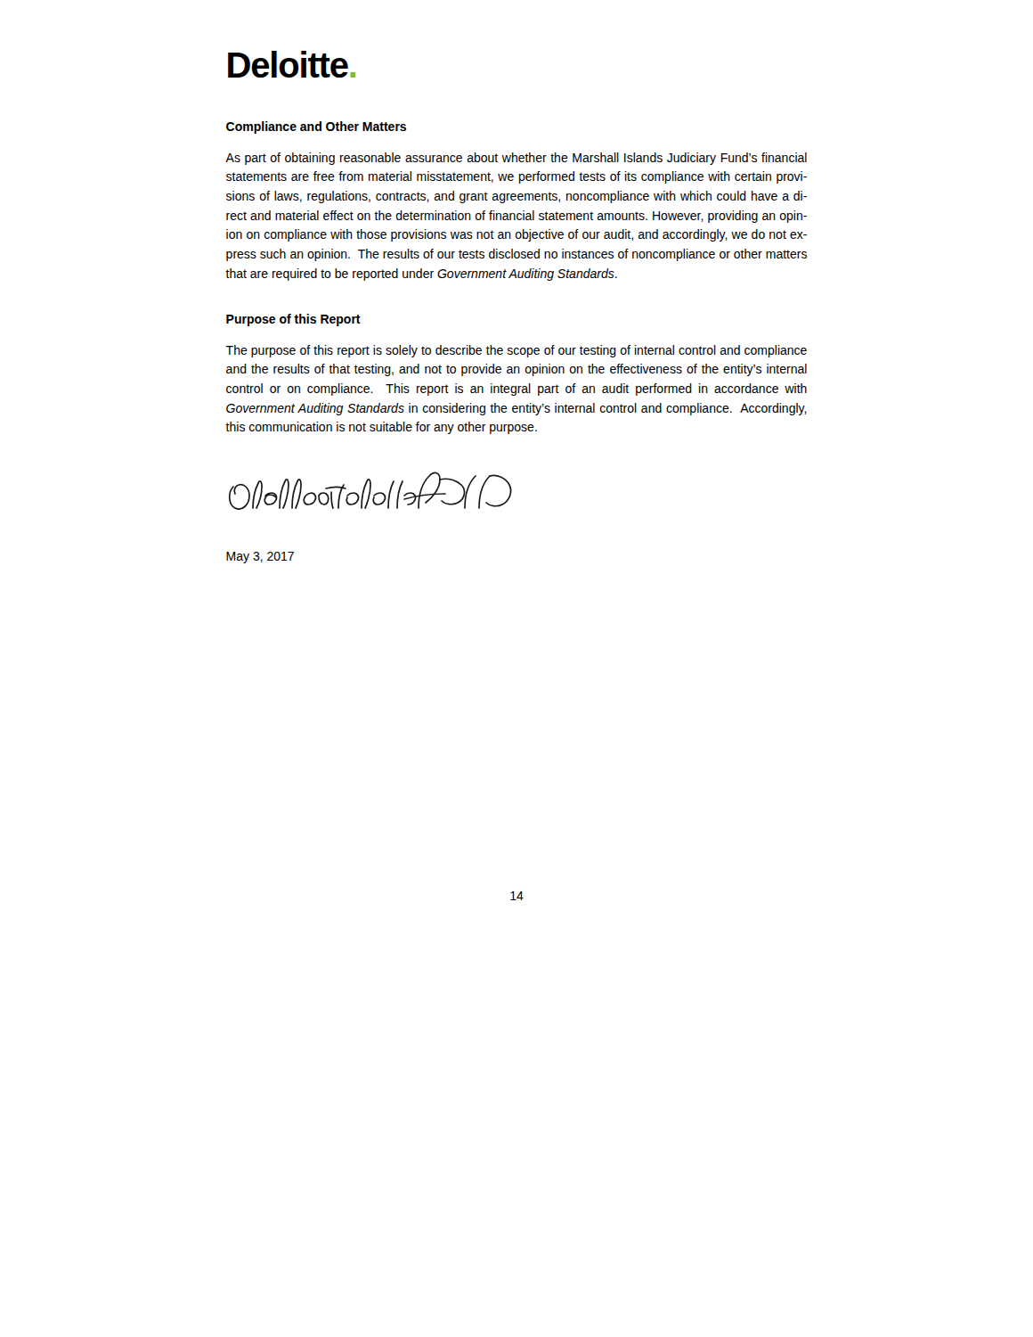Deloitte.
Compliance and Other Matters
As part of obtaining reasonable assurance about whether the Marshall Islands Judiciary Fund’s financial statements are free from material misstatement, we performed tests of its compliance with certain provisions of laws, regulations, contracts, and grant agreements, noncompliance with which could have a direct and material effect on the determination of financial statement amounts. However, providing an opinion on compliance with those provisions was not an objective of our audit, and accordingly, we do not express such an opinion. The results of our tests disclosed no instances of noncompliance or other matters that are required to be reported under Government Auditing Standards.
Purpose of this Report
The purpose of this report is solely to describe the scope of our testing of internal control and compliance and the results of that testing, and not to provide an opinion on the effectiveness of the entity’s internal control or on compliance. This report is an integral part of an audit performed in accordance with Government Auditing Standards in considering the entity’s internal control and compliance. Accordingly, this communication is not suitable for any other purpose.
May 3, 2017
14